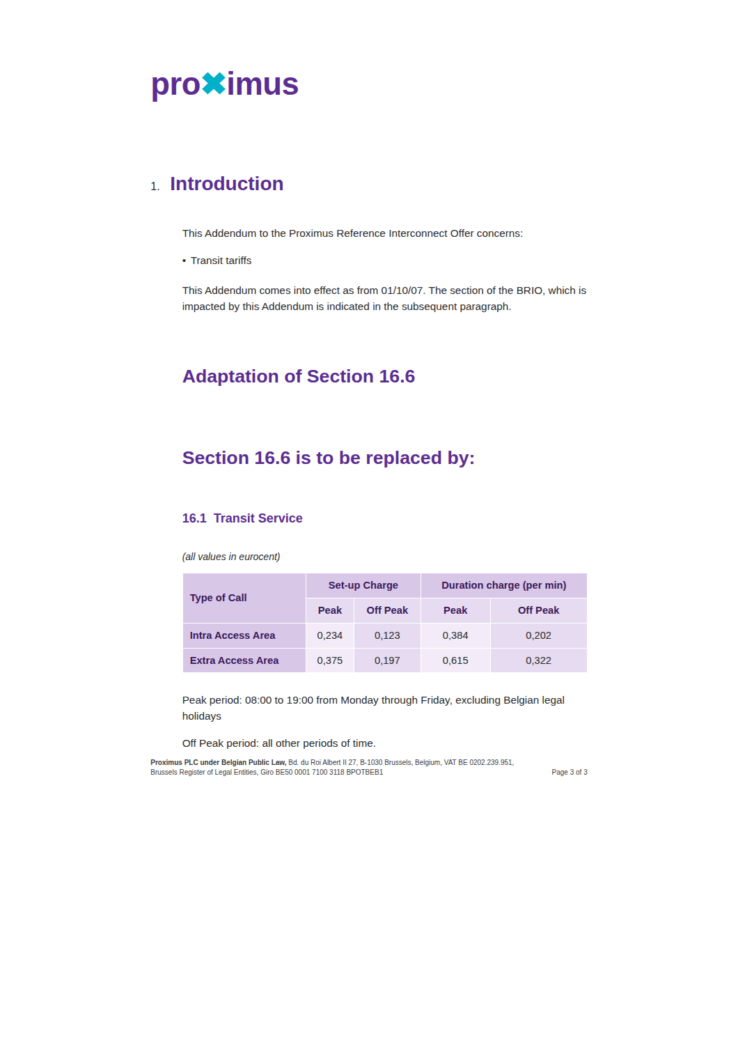pro✖imus
1.
Introduction
This Addendum to the Proximus Reference Interconnect Offer concerns:
Transit tariffs
This Addendum comes into effect as from 01/10/07. The section of the BRIO, which is impacted by this Addendum is indicated in the subsequent paragraph.
Adaptation of Section 16.6
Section 16.6 is to be replaced by:
16.1 Transit Service
(all values in eurocent)
| Type of Call | Set-up Charge | Duration charge (per min) |
| --- | --- | --- |
| Peak | Off Peak | Peak | Off Peak |
| Intra Access Area | 0,234 | 0,123 | 0,384 | 0,202 |
| Extra Access Area | 0,375 | 0,197 | 0,615 | 0,322 |
Peak period: 08:00 to 19:00 from Monday through Friday, excluding Belgian legal holidays
Off Peak period: all other periods of time.
Proximus PLC under Belgian Public Law, Bd. du Roi Albert II 27, B-1030 Brussels, Belgium, VAT BE 0202.239.951,
Brussels Register of Legal Entities, Giro BE50 0001 7100 3118 BPOTBEB1
Page 3 of 3